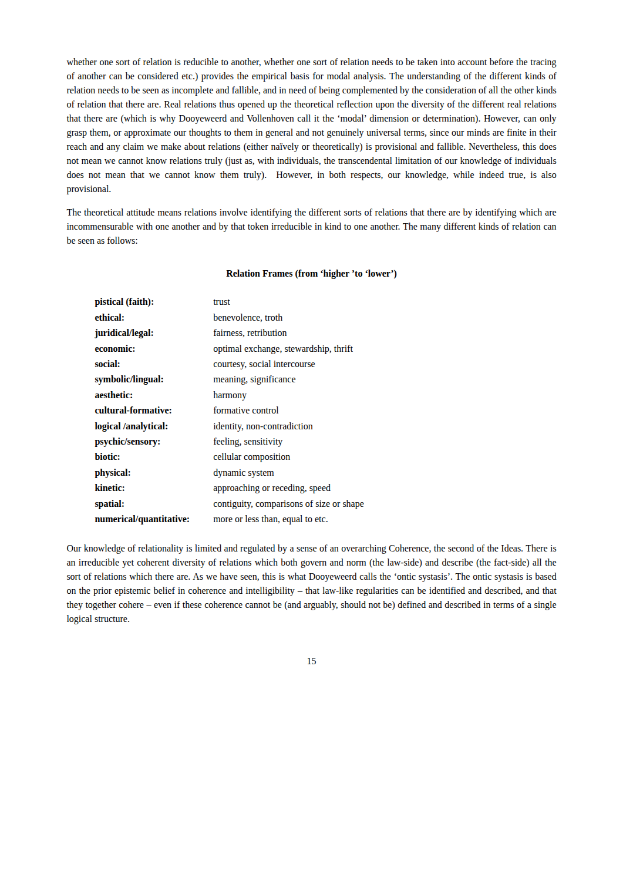whether one sort of relation is reducible to another, whether one sort of relation needs to be taken into account before the tracing of another can be considered etc.) provides the empirical basis for modal analysis. The understanding of the different kinds of relation needs to be seen as incomplete and fallible, and in need of being complemented by the consideration of all the other kinds of relation that there are. Real relations thus opened up the theoretical reflection upon the diversity of the different real relations that there are (which is why Dooyeweerd and Vollenhoven call it the ‘modal’ dimension or determination). However, can only grasp them, or approximate our thoughts to them in general and not genuinely universal terms, since our minds are finite in their reach and any claim we make about relations (either naïvely or theoretically) is provisional and fallible. Nevertheless, this does not mean we cannot know relations truly (just as, with individuals, the transcendental limitation of our knowledge of individuals does not mean that we cannot know them truly). However, in both respects, our knowledge, while indeed true, is also provisional.
The theoretical attitude means relations involve identifying the different sorts of relations that there are by identifying which are incommensurable with one another and by that token irreducible in kind to one another. The many different kinds of relation can be seen as follows:
Relation Frames (from ‘higher ’to ‘lower’)
| pistical (faith): | trust |
| ethical: | benevolence, troth |
| juridical/legal: | fairness, retribution |
| economic: | optimal exchange, stewardship, thrift |
| social: | courtesy, social intercourse |
| symbolic/lingual: | meaning, significance |
| aesthetic: | harmony |
| cultural-formative: | formative control |
| logical /analytical: | identity, non-contradiction |
| psychic/sensory: | feeling, sensitivity |
| biotic: | cellular composition |
| physical: | dynamic system |
| kinetic: | approaching or receding, speed |
| spatial: | contiguity, comparisons of size or shape |
| numerical/quantitative: | more or less than, equal to etc. |
Our knowledge of relationality is limited and regulated by a sense of an overarching Coherence, the second of the Ideas. There is an irreducible yet coherent diversity of relations which both govern and norm (the law-side) and describe (the fact-side) all the sort of relations which there are. As we have seen, this is what Dooyeweerd calls the ‘ontic systasis’. The ontic systasis is based on the prior epistemic belief in coherence and intelligibility – that law-like regularities can be identified and described, and that they together cohere – even if these coherence cannot be (and arguably, should not be) defined and described in terms of a single logical structure.
15